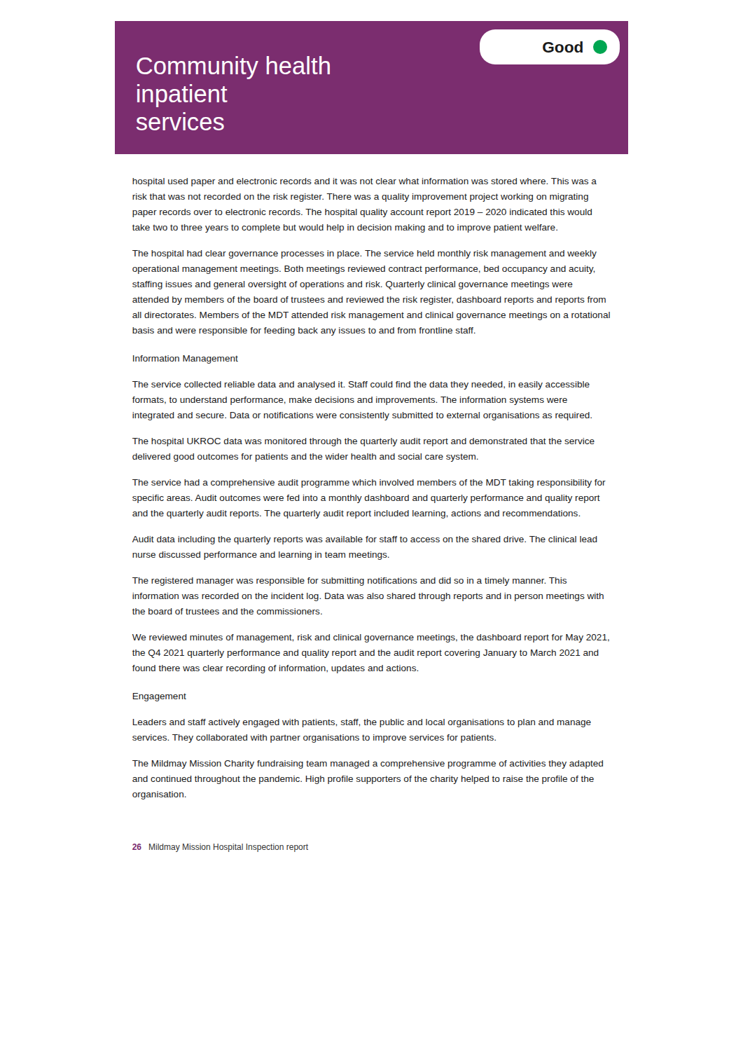Good
Community health inpatient
services
hospital used paper and electronic records and it was not clear what information was stored where. This was a risk that was not recorded on the risk register. There was a quality improvement project working on migrating paper records over to electronic records. The hospital quality account report 2019 – 2020 indicated this would take two to three years to complete but would help in decision making and to improve patient welfare.
The hospital had clear governance processes in place. The service held monthly risk management and weekly operational management meetings. Both meetings reviewed contract performance, bed occupancy and acuity, staffing issues and general oversight of operations and risk. Quarterly clinical governance meetings were attended by members of the board of trustees and reviewed the risk register, dashboard reports and reports from all directorates. Members of the MDT attended risk management and clinical governance meetings on a rotational basis and were responsible for feeding back any issues to and from frontline staff.
Information Management
The service collected reliable data and analysed it. Staff could find the data they needed, in easily accessible formats, to understand performance, make decisions and improvements. The information systems were integrated and secure. Data or notifications were consistently submitted to external organisations as required.
The hospital UKROC data was monitored through the quarterly audit report and demonstrated that the service delivered good outcomes for patients and the wider health and social care system.
The service had a comprehensive audit programme which involved members of the MDT taking responsibility for specific areas. Audit outcomes were fed into a monthly dashboard and quarterly performance and quality report and the quarterly audit reports. The quarterly audit report included learning, actions and recommendations.
Audit data including the quarterly reports was available for staff to access on the shared drive. The clinical lead nurse discussed performance and learning in team meetings.
The registered manager was responsible for submitting notifications and did so in a timely manner. This information was recorded on the incident log. Data was also shared through reports and in person meetings with the board of trustees and the commissioners.
We reviewed minutes of management, risk and clinical governance meetings, the dashboard report for May 2021, the Q4 2021 quarterly performance and quality report and the audit report covering January to March 2021 and found there was clear recording of information, updates and actions.
Engagement
Leaders and staff actively engaged with patients, staff, the public and local organisations to plan and manage services. They collaborated with partner organisations to improve services for patients.
The Mildmay Mission Charity fundraising team managed a comprehensive programme of activities they adapted and continued throughout the pandemic. High profile supporters of the charity helped to raise the profile of the organisation.
26 Mildmay Mission Hospital Inspection report